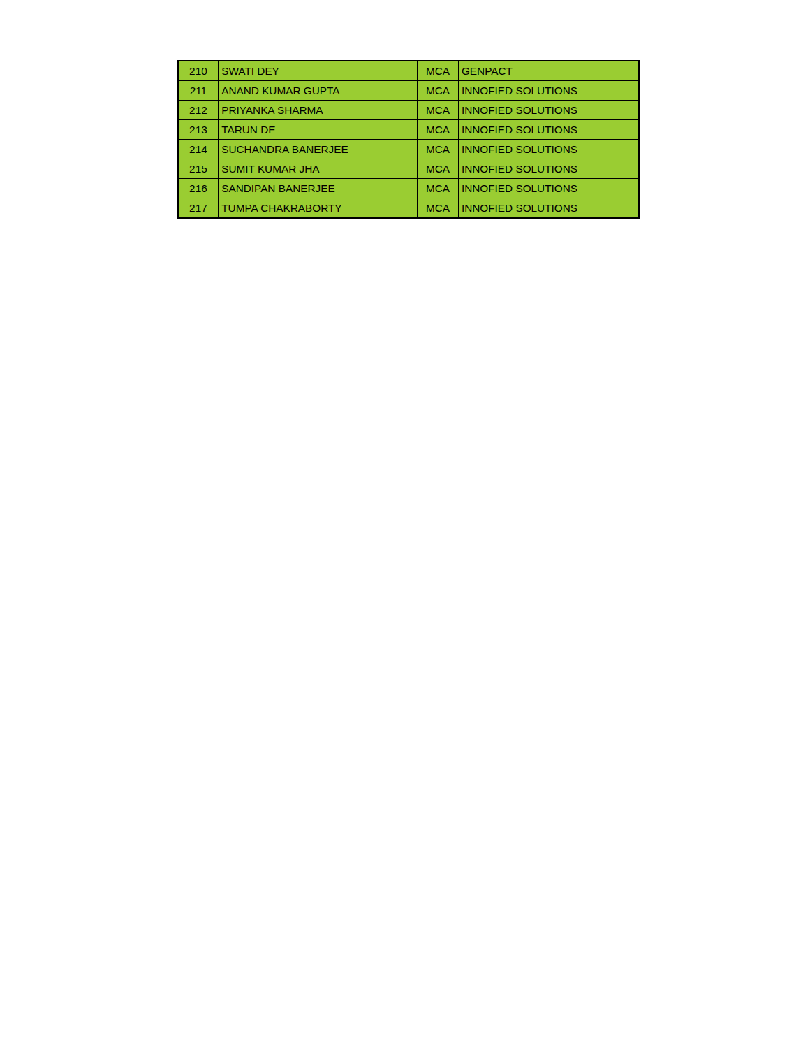| 210 | SWATI DEY | MCA | GENPACT |
| 211 | ANAND KUMAR GUPTA | MCA | INNOFIED SOLUTIONS |
| 212 | PRIYANKA SHARMA | MCA | INNOFIED SOLUTIONS |
| 213 | TARUN DE | MCA | INNOFIED SOLUTIONS |
| 214 | SUCHANDRA BANERJEE | MCA | INNOFIED SOLUTIONS |
| 215 | SUMIT KUMAR JHA | MCA | INNOFIED SOLUTIONS |
| 216 | SANDIPAN BANERJEE | MCA | INNOFIED SOLUTIONS |
| 217 | TUMPA CHAKRABORTY | MCA | INNOFIED SOLUTIONS |